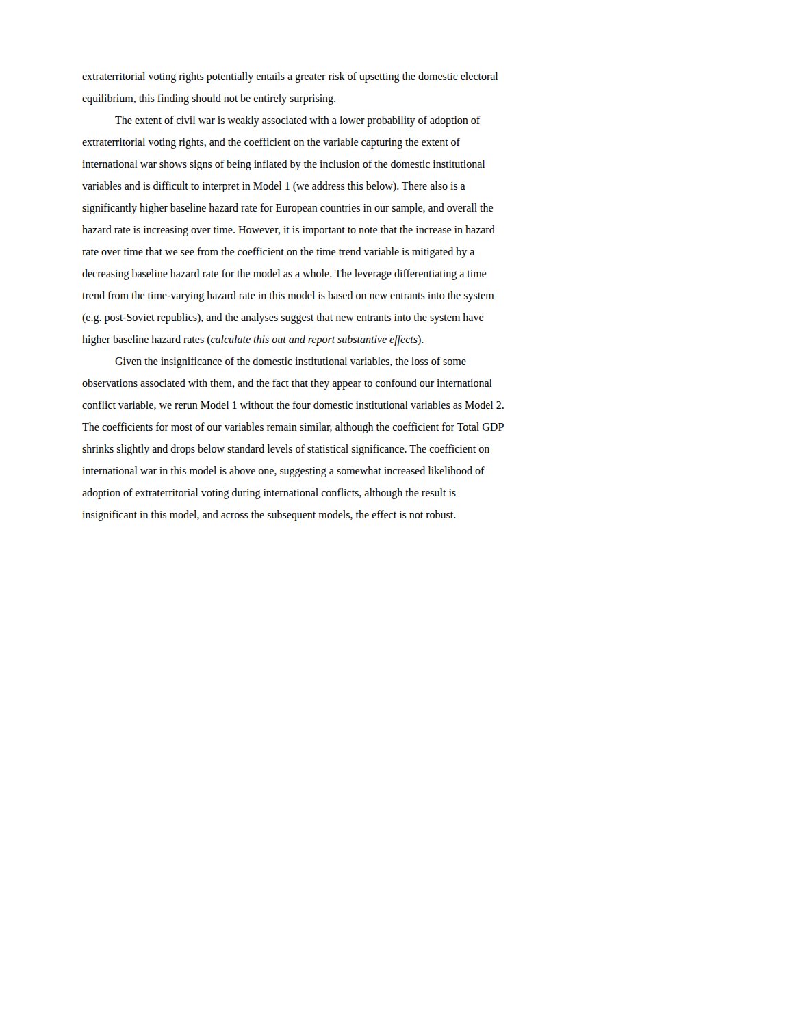extraterritorial voting rights potentially entails a greater risk of upsetting the domestic electoral equilibrium, this finding should not be entirely surprising.
The extent of civil war is weakly associated with a lower probability of adoption of extraterritorial voting rights, and the coefficient on the variable capturing the extent of international war shows signs of being inflated by the inclusion of the domestic institutional variables and is difficult to interpret in Model 1 (we address this below). There also is a significantly higher baseline hazard rate for European countries in our sample, and overall the hazard rate is increasing over time. However, it is important to note that the increase in hazard rate over time that we see from the coefficient on the time trend variable is mitigated by a decreasing baseline hazard rate for the model as a whole. The leverage differentiating a time trend from the time-varying hazard rate in this model is based on new entrants into the system (e.g. post-Soviet republics), and the analyses suggest that new entrants into the system have higher baseline hazard rates (calculate this out and report substantive effects).
Given the insignificance of the domestic institutional variables, the loss of some observations associated with them, and the fact that they appear to confound our international conflict variable, we rerun Model 1 without the four domestic institutional variables as Model 2. The coefficients for most of our variables remain similar, although the coefficient for Total GDP shrinks slightly and drops below standard levels of statistical significance. The coefficient on international war in this model is above one, suggesting a somewhat increased likelihood of adoption of extraterritorial voting during international conflicts, although the result is insignificant in this model, and across the subsequent models, the effect is not robust.